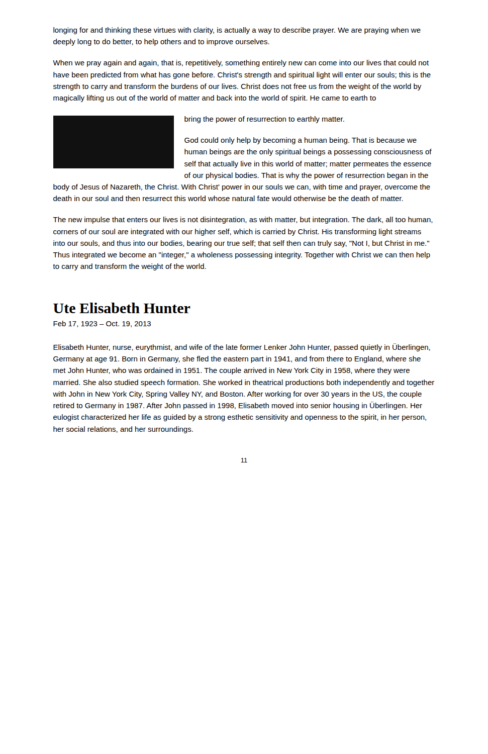longing for and thinking these virtues with clarity, is actually a way to describe prayer. We are praying when we deeply long to do better, to help others and to improve ourselves.
When we pray again and again, that is, repetitively, something entirely new can come into our lives that could not have been predicted from what has gone before. Christ's strength and spiritual light will enter our souls; this is the strength to carry and transform the burdens of our lives. Christ does not free us from the weight of the world by magically lifting us out of the world of matter and back into the world of spirit. He came to earth to
bring the power of resurrection to earthly matter.
God could only help by becoming a human being. That is because we human beings are the only spiritual beings a possessing consciousness of self that actually live in this world of matter; matter permeates the essence of our physical bodies. That is why the power of resurrection began in the body of Jesus of Nazareth, the Christ. With Christ' power in our souls we can, with time and prayer, overcome the death in our soul and then resurrect this world whose natural fate would otherwise be the death of matter.
The new impulse that enters our lives is not disintegration, as with matter, but integration. The dark, all too human, corners of our soul are integrated with our higher self, which is carried by Christ. His transforming light streams into our souls, and thus into our bodies, bearing our true self; that self then can truly say, "Not I, but Christ in me." Thus integrated we become an "integer," a wholeness possessing integrity. Together with Christ we can then help to carry and transform the weight of the world.
Ute Elisabeth Hunter
Feb 17, 1923 – Oct. 19, 2013
Elisabeth Hunter, nurse, eurythmist, and wife of the late former Lenker John Hunter, passed quietly in Überlingen, Germany at age 91. Born in Germany, she fled the eastern part in 1941, and from there to England, where she met John Hunter, who was ordained in 1951. The couple arrived in New York City in 1958, where they were married. She also studied speech formation. She worked in theatrical productions both independently and together with John in New York City, Spring Valley NY, and Boston. After working for over 30 years in the US, the couple retired to Germany in 1987. After John passed in 1998, Elisabeth moved into senior housing in Überlingen. Her eulogist characterized her life as guided by a strong esthetic sensitivity and openness to the spirit, in her person, her social relations, and her surroundings.
11